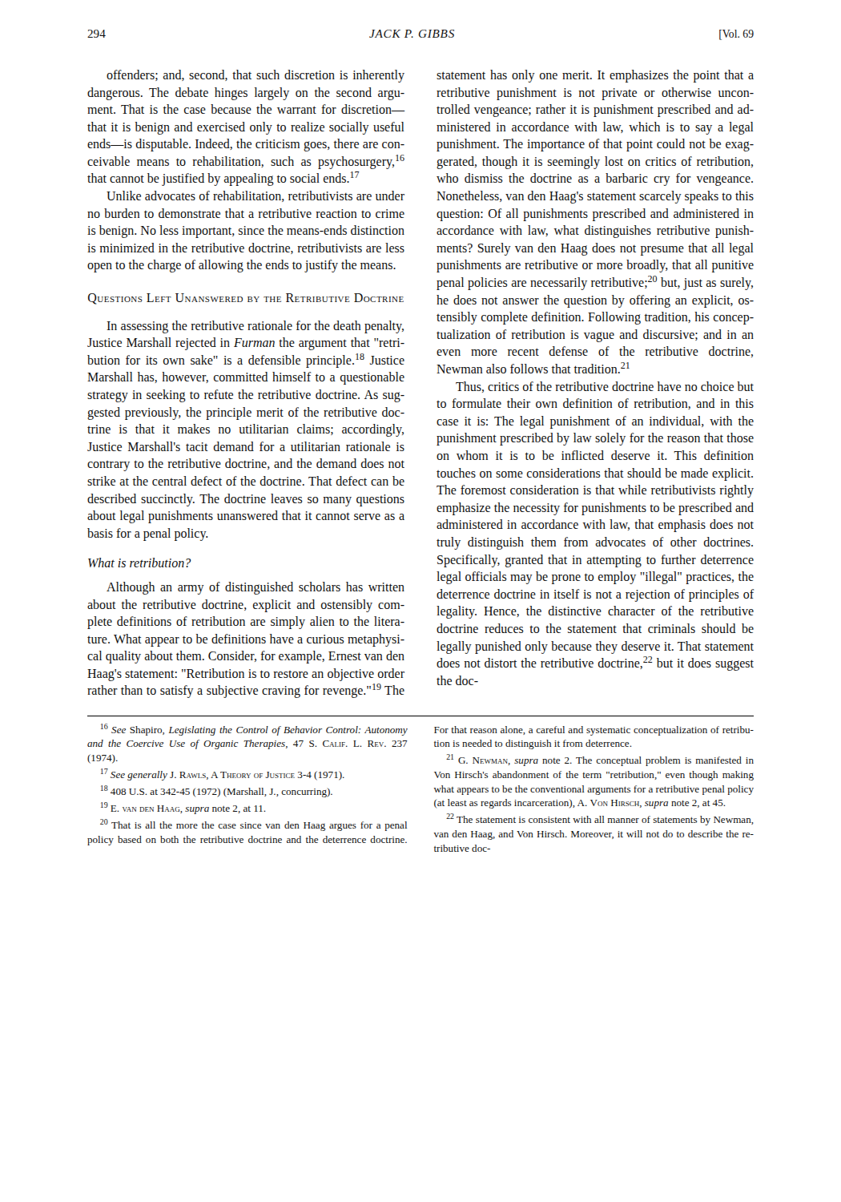294 JACK P. GIBBS [Vol. 69
offenders; and, second, that such discretion is inherently dangerous. The debate hinges largely on the second argument. That is the case because the warrant for discretion—that it is benign and exercised only to realize socially useful ends—is disputable. Indeed, the criticism goes, there are conceivable means to rehabilitation, such as psychosurgery,16 that cannot be justified by appealing to social ends.17
Unlike advocates of rehabilitation, retributivists are under no burden to demonstrate that a retributive reaction to crime is benign. No less important, since the means-ends distinction is minimized in the retributive doctrine, retributivists are less open to the charge of allowing the ends to justify the means.
Questions Left Unanswered by the Retributive Doctrine
In assessing the retributive rationale for the death penalty, Justice Marshall rejected in Furman the argument that "retribution for its own sake" is a defensible principle.18 Justice Marshall has, however, committed himself to a questionable strategy in seeking to refute the retributive doctrine. As suggested previously, the principle merit of the retributive doctrine is that it makes no utilitarian claims; accordingly, Justice Marshall's tacit demand for a utilitarian rationale is contrary to the retributive doctrine, and the demand does not strike at the central defect of the doctrine. That defect can be described succinctly. The doctrine leaves so many questions about legal punishments unanswered that it cannot serve as a basis for a penal policy.
What is retribution?
Although an army of distinguished scholars has written about the retributive doctrine, explicit and ostensibly complete definitions of retribution are simply alien to the literature. What appear to be definitions have a curious metaphysical quality about them. Consider, for example, Ernest van den Haag's statement: "Retribution is to restore an objective order rather than to satisfy a subjective craving for revenge."19 The statement has only one merit. It emphasizes the point that a retributive punishment is not private or otherwise uncontrolled vengeance; rather it is punishment prescribed and administered in accordance with law, which is to say a legal punishment. The importance of that point could not be exaggerated, though it is seemingly lost on critics of retribution, who dismiss the doctrine as a barbaric cry for vengeance. Nonetheless, van den Haag's statement scarcely speaks to this question: Of all punishments prescribed and administered in accordance with law, what distinguishes retributive punishments? Surely van den Haag does not presume that all legal punishments are retributive or more broadly, that all punitive penal policies are necessarily retributive;20 but, just as surely, he does not answer the question by offering an explicit, ostensibly complete definition. Following tradition, his conceptualization of retribution is vague and discursive; and in an even more recent defense of the retributive doctrine, Newman also follows that tradition.21
Thus, critics of the retributive doctrine have no choice but to formulate their own definition of retribution, and in this case it is: The legal punishment of an individual, with the punishment prescribed by law solely for the reason that those on whom it is to be inflicted deserve it. This definition touches on some considerations that should be made explicit. The foremost consideration is that while retributivists rightly emphasize the necessity for punishments to be prescribed and administered in accordance with law, that emphasis does not truly distinguish them from advocates of other doctrines. Specifically, granted that in attempting to further deterrence legal officials may be prone to employ "illegal" practices, the deterrence doctrine in itself is not a rejection of principles of legality. Hence, the distinctive character of the retributive doctrine reduces to the statement that criminals should be legally punished only because they deserve it. That statement does not distort the retributive doctrine,22 but it does suggest the doc-
16 See Shapiro, Legislating the Control of Behavior Control: Autonomy and the Coercive Use of Organic Therapies, 47 S. Calif. L. Rev. 237 (1974).
17 See generally J. Rawls, A Theory of Justice 3-4 (1971).
18 408 U.S. at 342-45 (1972) (Marshall, J., concurring).
19 E. van den Haag, supra note 2, at 11.
20 That is all the more the case since van den Haag argues for a penal policy based on both the retributive doctrine and the deterrence doctrine. For that reason alone, a careful and systematic conceptualization of retribution is needed to distinguish it from deterrence.
21 G. Newman, supra note 2. The conceptual problem is manifested in Von Hirsch's abandonment of the term "retribution," even though making what appears to be the conventional arguments for a retributive penal policy (at least as regards incarceration), A. Von Hirsch, supra note 2, at 45.
22 The statement is consistent with all manner of statements by Newman, van den Haag, and Von Hirsch. Moreover, it will not do to describe the retributive doc-